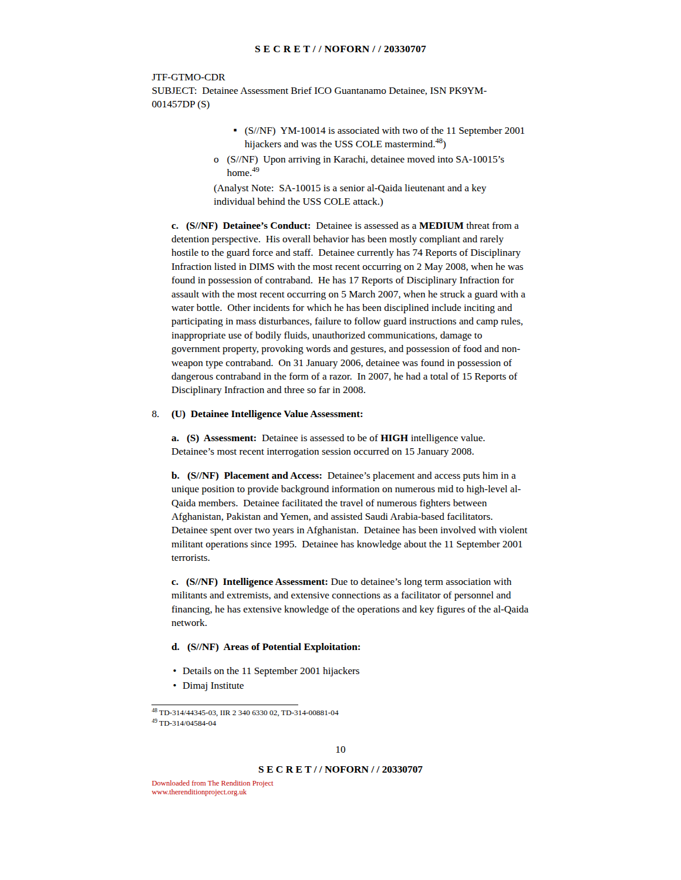S E C R E T / / NOFORN / / 20330707
JTF-GTMO-CDR
SUBJECT: Detainee Assessment Brief ICO Guantanamo Detainee, ISN PK9YM-001457DP (S)
(S//NF) YM-10014 is associated with two of the 11 September 2001 hijackers and was the USS COLE mastermind.48)
o (S//NF) Upon arriving in Karachi, detainee moved into SA-10015’s home.49
(Analyst Note: SA-10015 is a senior al-Qaida lieutenant and a key individual behind the USS COLE attack.)
c. (S//NF) Detainee’s Conduct: Detainee is assessed as a MEDIUM threat from a detention perspective. His overall behavior has been mostly compliant and rarely hostile to the guard force and staff. Detainee currently has 74 Reports of Disciplinary Infraction listed in DIMS with the most recent occurring on 2 May 2008, when he was found in possession of contraband. He has 17 Reports of Disciplinary Infraction for assault with the most recent occurring on 5 March 2007, when he struck a guard with a water bottle. Other incidents for which he has been disciplined include inciting and participating in mass disturbances, failure to follow guard instructions and camp rules, inappropriate use of bodily fluids, unauthorized communications, damage to government property, provoking words and gestures, and possession of food and non-weapon type contraband. On 31 January 2006, detainee was found in possession of dangerous contraband in the form of a razor. In 2007, he had a total of 15 Reports of Disciplinary Infraction and three so far in 2008.
8. (U) Detainee Intelligence Value Assessment:
a. (S) Assessment: Detainee is assessed to be of HIGH intelligence value. Detainee’s most recent interrogation session occurred on 15 January 2008.
b. (S//NF) Placement and Access: Detainee’s placement and access puts him in a unique position to provide background information on numerous mid to high-level al-Qaida members. Detainee facilitated the travel of numerous fighters between Afghanistan, Pakistan and Yemen, and assisted Saudi Arabia-based facilitators. Detainee spent over two years in Afghanistan. Detainee has been involved with violent militant operations since 1995. Detainee has knowledge about the 11 September 2001 terrorists.
c. (S//NF) Intelligence Assessment: Due to detainee’s long term association with militants and extremists, and extensive connections as a facilitator of personnel and financing, he has extensive knowledge of the operations and key figures of the al-Qaida network.
d. (S//NF) Areas of Potential Exploitation:
Details on the 11 September 2001 hijackers
Dimaj Institute
48 TD-314/44345-03, IIR 2 340 6330 02, TD-314-00881-04
49 TD-314/04584-04
10
S E C R E T / / NOFORN / / 20330707
Downloaded from The Rendition Project
www.therenditionproject.org.uk